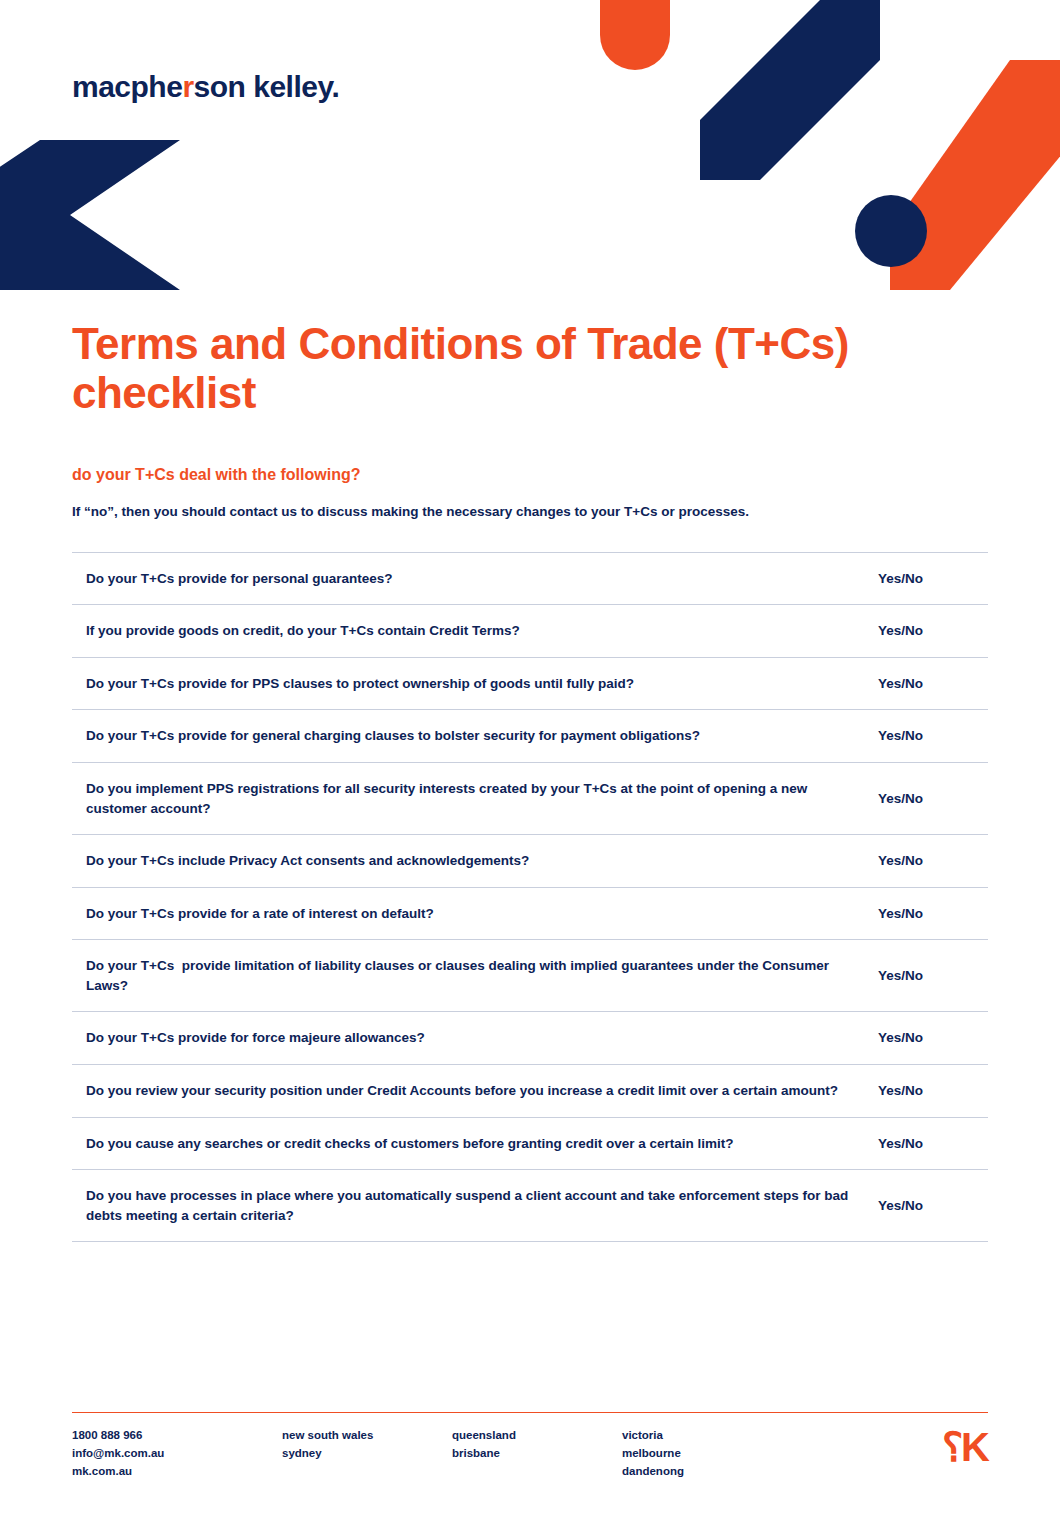macpherson kelley.
Terms and Conditions of Trade (T+Cs)
checklist
do your T+Cs deal with the following?
If “no”, then you should contact us to discuss making the necessary changes to your T+Cs or processes.
| Do your T+Cs provide for personal guarantees? | Yes/No |
| If you provide goods on credit, do your T+Cs contain Credit Terms? | Yes/No |
| Do your T+Cs provide for PPS clauses to protect ownership of goods until fully paid? | Yes/No |
| Do your T+Cs provide for general charging clauses to bolster security for payment obligations? | Yes/No |
| Do you implement PPS registrations for all security interests created by your T+Cs at the point of opening a new customer account? | Yes/No |
| Do your T+Cs include Privacy Act consents and acknowledgements? | Yes/No |
| Do your T+Cs provide for a rate of interest on default? | Yes/No |
| Do your T+Cs provide limitation of liability clauses or clauses dealing with implied guarantees under the Consumer Laws? | Yes/No |
| Do your T+Cs provide for force majeure allowances? | Yes/No |
| Do you review your security position under Credit Accounts before you increase a credit limit over a certain amount? | Yes/No |
| Do you cause any searches or credit checks of customers before granting credit over a certain limit? | Yes/No |
| Do you have processes in place where you automatically suspend a client account and take enforcement steps for bad debts meeting a certain criteria? | Yes/No |
1800 888 966
info@mk.com.au
mk.com.au
new south wales
sydney
queensland
brisbane
victoria
melbourne
dandenong
⸮K